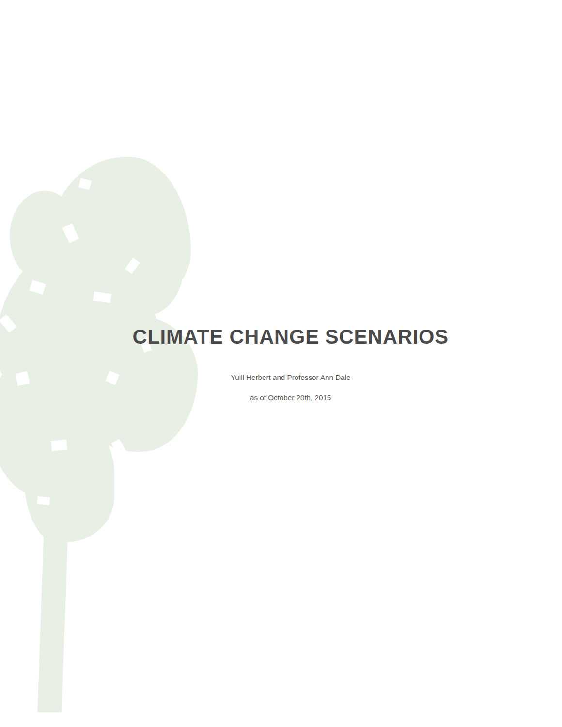CLIMATE CHANGE SCENARIOS
Yuill Herbert and Professor Ann Dale
as of October 20th, 2015